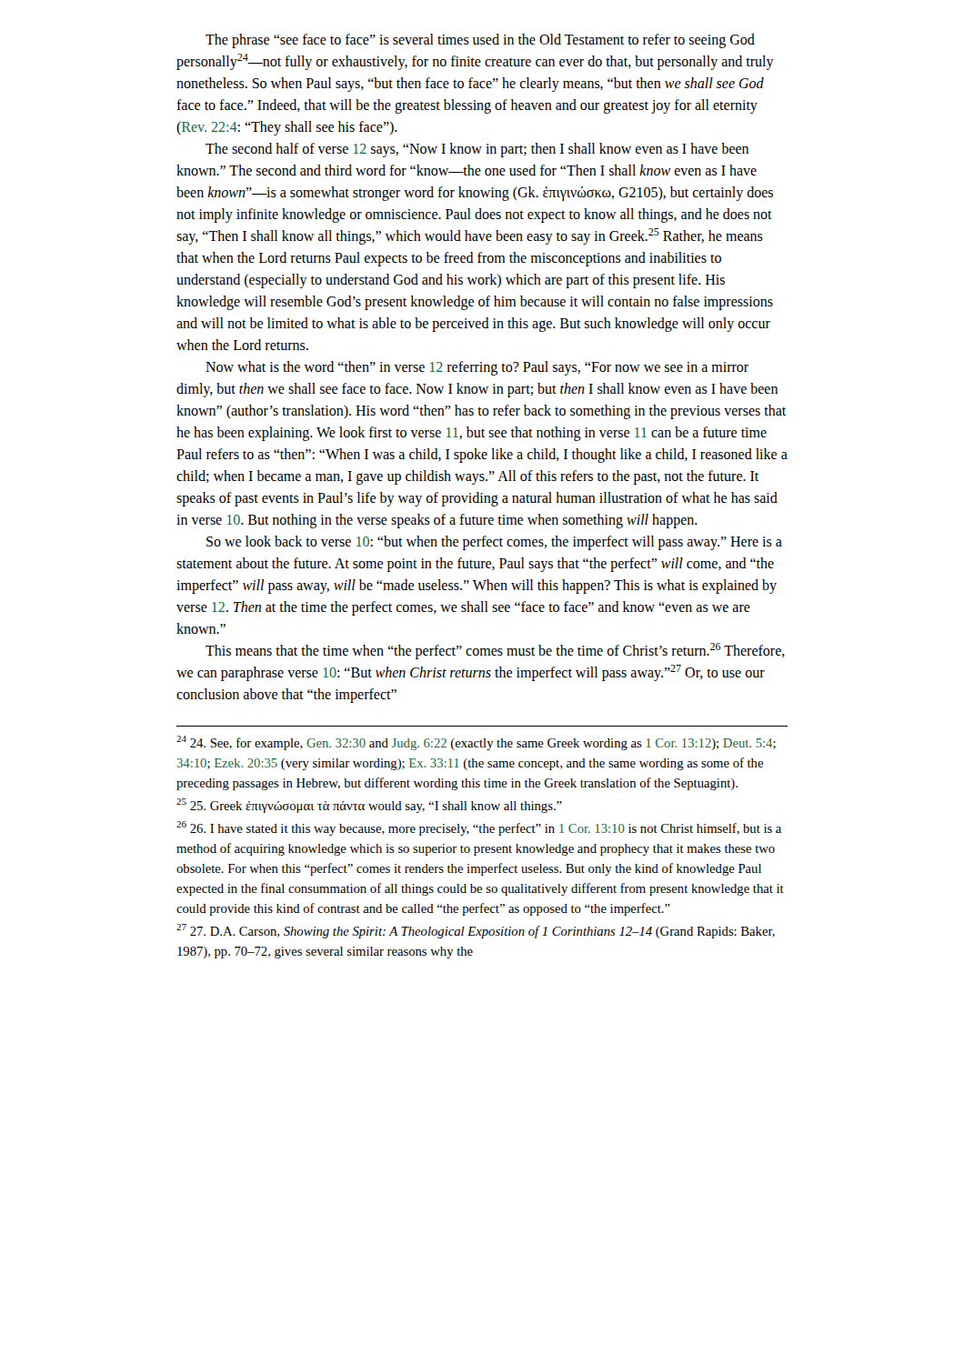The phrase “see face to face” is several times used in the Old Testament to refer to seeing God personally24—not fully or exhaustively, for no finite creature can ever do that, but personally and truly nonetheless. So when Paul says, “but then face to face” he clearly means, “but then we shall see God face to face.” Indeed, that will be the greatest blessing of heaven and our greatest joy for all eternity (Rev. 22:4: “They shall see his face”).
The second half of verse 12 says, “Now I know in part; then I shall know even as I have been known.” The second and third word for “know—the one used for “Then I shall know even as I have been known”—is a somewhat stronger word for knowing (Gk. ἐπιγινώσκω, G2105), but certainly does not imply infinite knowledge or omniscience. Paul does not expect to know all things, and he does not say, “Then I shall know all things,” which would have been easy to say in Greek.25 Rather, he means that when the Lord returns Paul expects to be freed from the misconceptions and inabilities to understand (especially to understand God and his work) which are part of this present life. His knowledge will resemble God’s present knowledge of him because it will contain no false impressions and will not be limited to what is able to be perceived in this age. But such knowledge will only occur when the Lord returns.
Now what is the word “then” in verse 12 referring to? Paul says, “For now we see in a mirror dimly, but then we shall see face to face. Now I know in part; but then I shall know even as I have been known” (author’s translation). His word “then” has to refer back to something in the previous verses that he has been explaining. We look first to verse 11, but see that nothing in verse 11 can be a future time Paul refers to as “then”: “When I was a child, I spoke like a child, I thought like a child, I reasoned like a child; when I became a man, I gave up childish ways.” All of this refers to the past, not the future. It speaks of past events in Paul’s life by way of providing a natural human illustration of what he has said in verse 10. But nothing in the verse speaks of a future time when something will happen.
So we look back to verse 10: “but when the perfect comes, the imperfect will pass away.” Here is a statement about the future. At some point in the future, Paul says that “the perfect” will come, and “the imperfect” will pass away, will be “made useless.” When will this happen? This is what is explained by verse 12. Then at the time the perfect comes, we shall see “face to face” and know “even as we are known.”
This means that the time when “the perfect” comes must be the time of Christ’s return.26 Therefore, we can paraphrase verse 10: “But when Christ returns the imperfect will pass away.”27 Or, to use our conclusion above that “the imperfect”
24 24. See, for example, Gen. 32:30 and Judg. 6:22 (exactly the same Greek wording as 1 Cor. 13:12); Deut. 5:4; 34:10; Ezek. 20:35 (very similar wording); Ex. 33:11 (the same concept, and the same wording as some of the preceding passages in Hebrew, but different wording this time in the Greek translation of the Septuagint).
25 25. Greek ἐπιγνώσομαι τὰ πάντα would say, “I shall know all things.”
26 26. I have stated it this way because, more precisely, “the perfect” in 1 Cor. 13:10 is not Christ himself, but is a method of acquiring knowledge which is so superior to present knowledge and prophecy that it makes these two obsolete. For when this “perfect” comes it renders the imperfect useless. But only the kind of knowledge Paul expected in the final consummation of all things could be so qualitatively different from present knowledge that it could provide this kind of contrast and be called “the perfect” as opposed to “the imperfect.”
27 27. D.A. Carson, Showing the Spirit: A Theological Exposition of 1 Corinthians 12–14 (Grand Rapids: Baker, 1987), pp. 70–72, gives several similar reasons why the